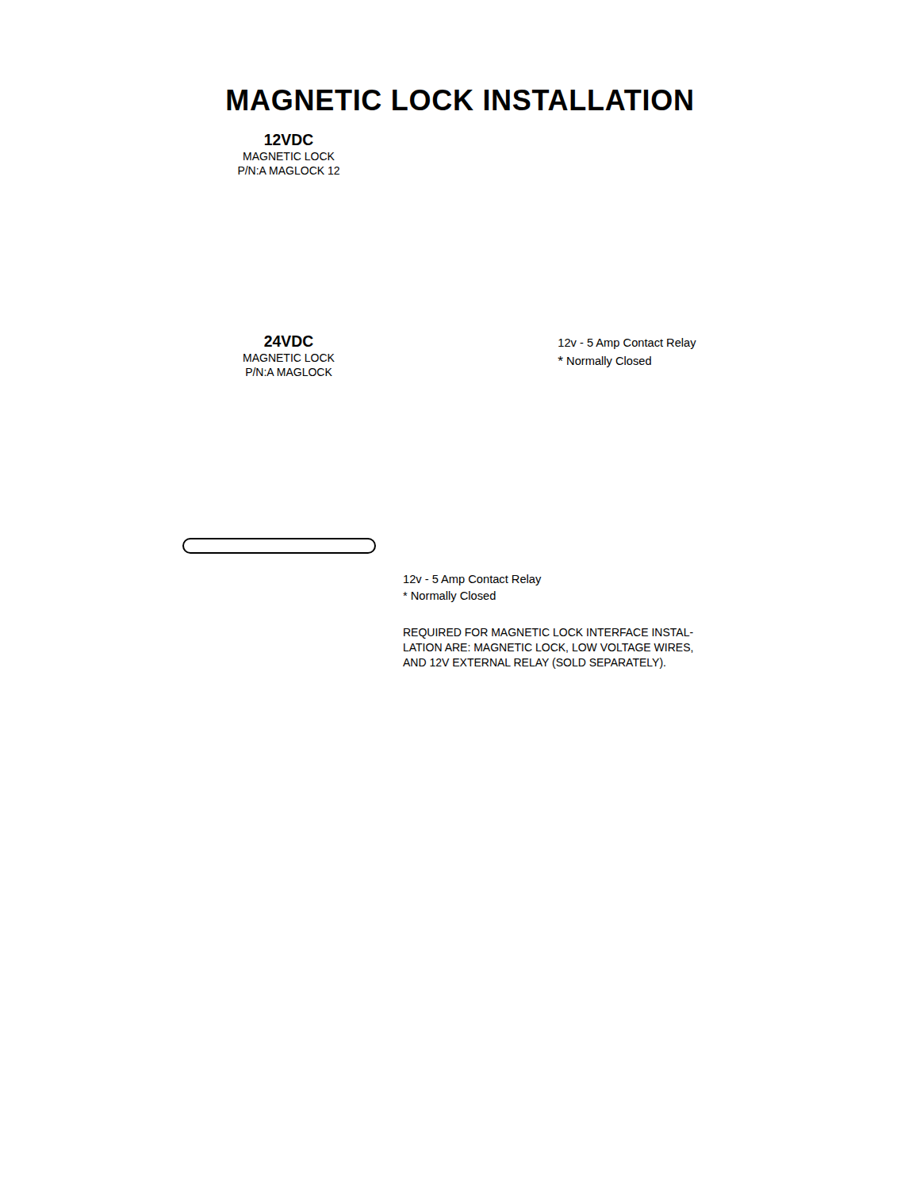MAGNETIC LOCK INSTALLATION
12VDC MAGNETIC LOCK P/N:A MAGLOCK 12
24VDC MAGNETIC LOCK P/N:A MAGLOCK
12v - 5 Amp Contact Relay
* Normally Closed
12v - 5 Amp Contact Relay
* Normally Closed
REQUIRED FOR MAGNETIC LOCK INTERFACE INSTAL-
LATION ARE: MAGNETIC LOCK, LOW VOLTAGE WIRES,
AND 12V EXTERNAL RELAY (SOLD SEPARATELY).